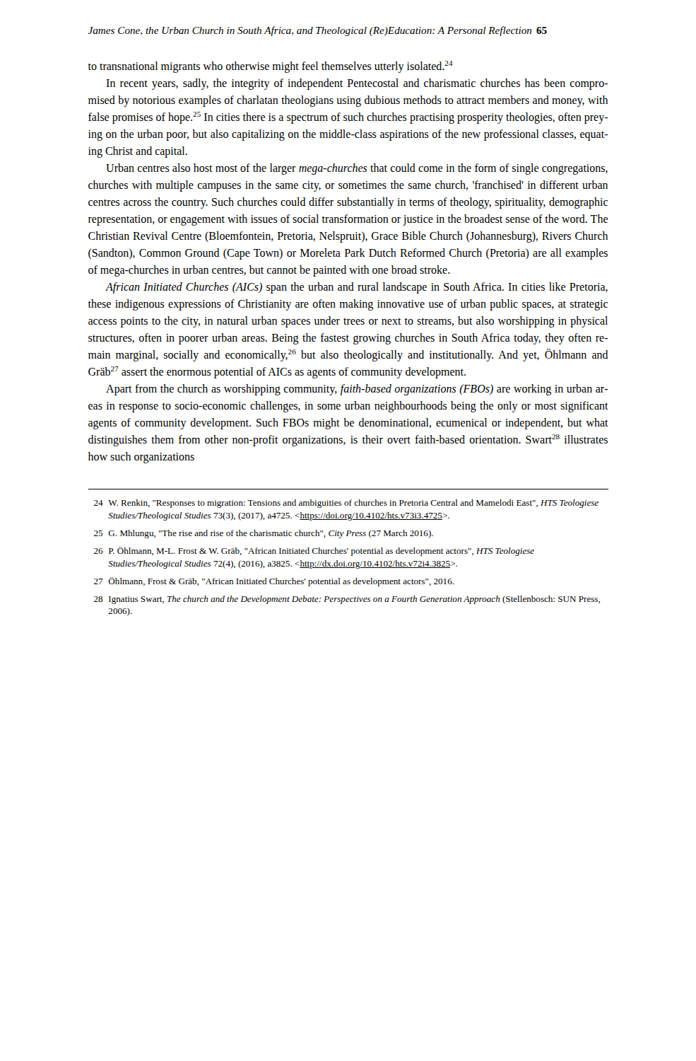James Cone, the Urban Church in South Africa, and Theological (Re)Education: A Personal Reflection65
to transnational migrants who otherwise might feel themselves utterly isolated.24
In recent years, sadly, the integrity of independent Pentecostal and charismatic churches has been compromised by notorious examples of charlatan theologians using dubious methods to attract members and money, with false promises of hope.25 In cities there is a spectrum of such churches practising prosperity theologies, often preying on the urban poor, but also capitalizing on the middle-class aspirations of the new professional classes, equating Christ and capital.
Urban centres also host most of the larger mega-churches that could come in the form of single congregations, churches with multiple campuses in the same city, or sometimes the same church, 'franchised' in different urban centres across the country. Such churches could differ substantially in terms of theology, spirituality, demographic representation, or engagement with issues of social transformation or justice in the broadest sense of the word. The Christian Revival Centre (Bloemfontein, Pretoria, Nelspruit), Grace Bible Church (Johannesburg), Rivers Church (Sandton), Common Ground (Cape Town) or Moreleta Park Dutch Reformed Church (Pretoria) are all examples of mega-churches in urban centres, but cannot be painted with one broad stroke.
African Initiated Churches (AICs) span the urban and rural landscape in South Africa. In cities like Pretoria, these indigenous expressions of Christianity are often making innovative use of urban public spaces, at strategic access points to the city, in natural urban spaces under trees or next to streams, but also worshipping in physical structures, often in poorer urban areas. Being the fastest growing churches in South Africa today, they often remain marginal, socially and economically,26 but also theologically and institutionally. And yet, Öhlmann and Gräb27 assert the enormous potential of AICs as agents of community development.
Apart from the church as worshipping community, faith-based organizations (FBOs) are working in urban areas in response to socio-economic challenges, in some urban neighbourhoods being the only or most significant agents of community development. Such FBOs might be denominational, ecumenical or independent, but what distinguishes them from other non-profit organizations, is their overt faith-based orientation. Swart28 illustrates how such organizations
W. Renkin, "Responses to migration: Tensions and ambiguities of churches in Pretoria Central and Mamelodi East", HTS Teologiese Studies/Theological Studies 73(3), (2017), a4725. <https://doi.org/10.4102/hts.v73i3.4725>.
G. Mhlungu, "The rise and rise of the charismatic church", City Press (27 March 2016).
P. Öhlmann, M-L. Frost & W. Gräb, "African Initiated Churches' potential as development actors", HTS Teologiese Studies/Theological Studies 72(4), (2016), a3825. <http://dx.doi.org/10.4102/hts.v72i4.3825>.
Öhlmann, Frost & Gräb, "African Initiated Churches' potential as development actors", 2016.
Ignatius Swart, The church and the Development Debate: Perspectives on a Fourth Generation Approach (Stellenbosch: SUN Press, 2006).